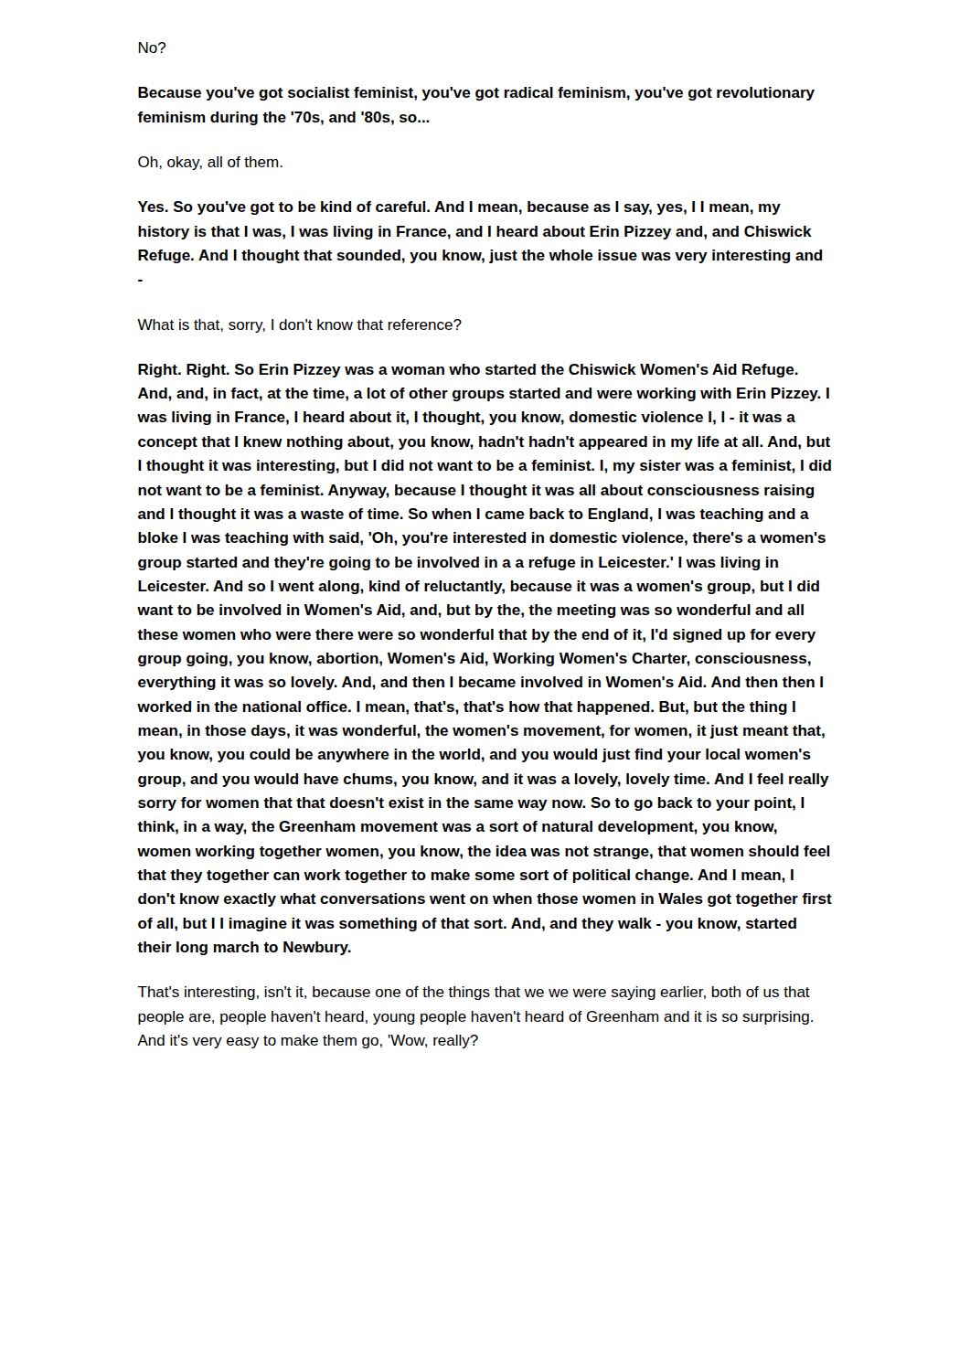No?
Because you've got socialist feminist, you've got radical feminism, you've got revolutionary feminism during the '70s, and '80s, so...
Oh, okay, all of them.
Yes. So you've got to be kind of careful. And I mean, because as I say, yes, I I mean, my history is that I was, I was living in France, and I heard about Erin Pizzey and, and Chiswick Refuge. And I thought that sounded, you know, just the whole issue was very interesting and -
What is that, sorry, I don't know that reference?
Right. Right. So Erin Pizzey was a woman who started the Chiswick Women's Aid Refuge. And, and, in fact, at the time, a lot of other groups started and were working with Erin Pizzey. I was living in France, I heard about it, I thought, you know, domestic violence I, I - it was a concept that I knew nothing about, you know, hadn't hadn't appeared in my life at all. And, but I thought it was interesting, but I did not want to be a feminist. I, my sister was a feminist, I did not want to be a feminist. Anyway, because I thought it was all about consciousness raising and I thought it was a waste of time. So when I came back to England, I was teaching and a bloke I was teaching with said, 'Oh, you're interested in domestic violence, there's a women's group started and they're going to be involved in a a refuge in Leicester.' I was living in Leicester. And so I went along, kind of reluctantly, because it was a women's group, but I did want to be involved in Women's Aid, and, but by the, the meeting was so wonderful and all these women who were there were so wonderful that by the end of it, I'd signed up for every group going, you know, abortion, Women's Aid, Working Women's Charter, consciousness, everything it was so lovely. And, and then I became involved in Women's Aid. And then then I worked in the national office. I mean, that's, that's how that happened. But, but the thing I mean, in those days, it was wonderful, the women's movement, for women, it just meant that, you know, you could be anywhere in the world, and you would just find your local women's group, and you would have chums, you know, and it was a lovely, lovely time. And I feel really sorry for women that that doesn't exist in the same way now. So to go back to your point, I think, in a way, the Greenham movement was a sort of natural development, you know, women working together women, you know, the idea was not strange, that women should feel that they together can work together to make some sort of political change. And I mean, I don't know exactly what conversations went on when those women in Wales got together first of all, but I I imagine it was something of that sort. And, and they walk - you know, started their long march to Newbury.
That's interesting, isn't it, because one of the things that we we were saying earlier, both of us that people are, people haven't heard, young people haven't heard of Greenham and it is so surprising. And it's very easy to make them go, 'Wow, really?